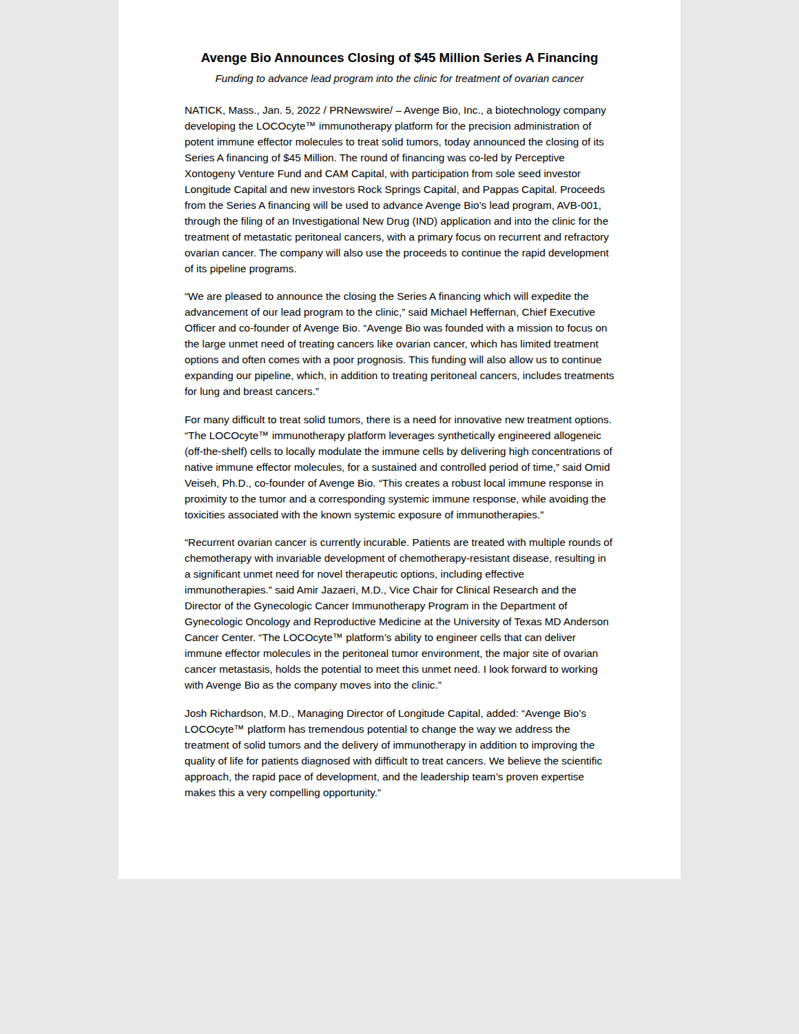Avenge Bio Announces Closing of $45 Million Series A Financing
Funding to advance lead program into the clinic for treatment of ovarian cancer
NATICK, Mass., Jan. 5, 2022 / PRNewswire/ – Avenge Bio, Inc., a biotechnology company developing the LOCOcyte™ immunotherapy platform for the precision administration of potent immune effector molecules to treat solid tumors, today announced the closing of its Series A financing of $45 Million. The round of financing was co-led by Perceptive Xontogeny Venture Fund and CAM Capital, with participation from sole seed investor Longitude Capital and new investors Rock Springs Capital, and Pappas Capital. Proceeds from the Series A financing will be used to advance Avenge Bio’s lead program, AVB-001, through the filing of an Investigational New Drug (IND) application and into the clinic for the treatment of metastatic peritoneal cancers, with a primary focus on recurrent and refractory ovarian cancer. The company will also use the proceeds to continue the rapid development of its pipeline programs.
“We are pleased to announce the closing the Series A financing which will expedite the advancement of our lead program to the clinic,” said Michael Heffernan, Chief Executive Officer and co-founder of Avenge Bio. “Avenge Bio was founded with a mission to focus on the large unmet need of treating cancers like ovarian cancer, which has limited treatment options and often comes with a poor prognosis. This funding will also allow us to continue expanding our pipeline, which, in addition to treating peritoneal cancers, includes treatments for lung and breast cancers.”
For many difficult to treat solid tumors, there is a need for innovative new treatment options. “The LOCOcyte™ immunotherapy platform leverages synthetically engineered allogeneic (off-the-shelf) cells to locally modulate the immune cells by delivering high concentrations of native immune effector molecules, for a sustained and controlled period of time,” said Omid Veiseh, Ph.D., co-founder of Avenge Bio. “This creates a robust local immune response in proximity to the tumor and a corresponding systemic immune response, while avoiding the toxicities associated with the known systemic exposure of immunotherapies.”
“Recurrent ovarian cancer is currently incurable. Patients are treated with multiple rounds of chemotherapy with invariable development of chemotherapy-resistant disease, resulting in a significant unmet need for novel therapeutic options, including effective immunotherapies.” said Amir Jazaeri, M.D., Vice Chair for Clinical Research and the Director of the Gynecologic Cancer Immunotherapy Program in the Department of Gynecologic Oncology and Reproductive Medicine at the University of Texas MD Anderson Cancer Center. “The LOCOcyte™ platform’s ability to engineer cells that can deliver immune effector molecules in the peritoneal tumor environment, the major site of ovarian cancer metastasis, holds the potential to meet this unmet need. I look forward to working with Avenge Bio as the company moves into the clinic.”
Josh Richardson, M.D., Managing Director of Longitude Capital, added: “Avenge Bio’s LOCOcyte™ platform has tremendous potential to change the way we address the treatment of solid tumors and the delivery of immunotherapy in addition to improving the quality of life for patients diagnosed with difficult to treat cancers. We believe the scientific approach, the rapid pace of development, and the leadership team’s proven expertise makes this a very compelling opportunity.”